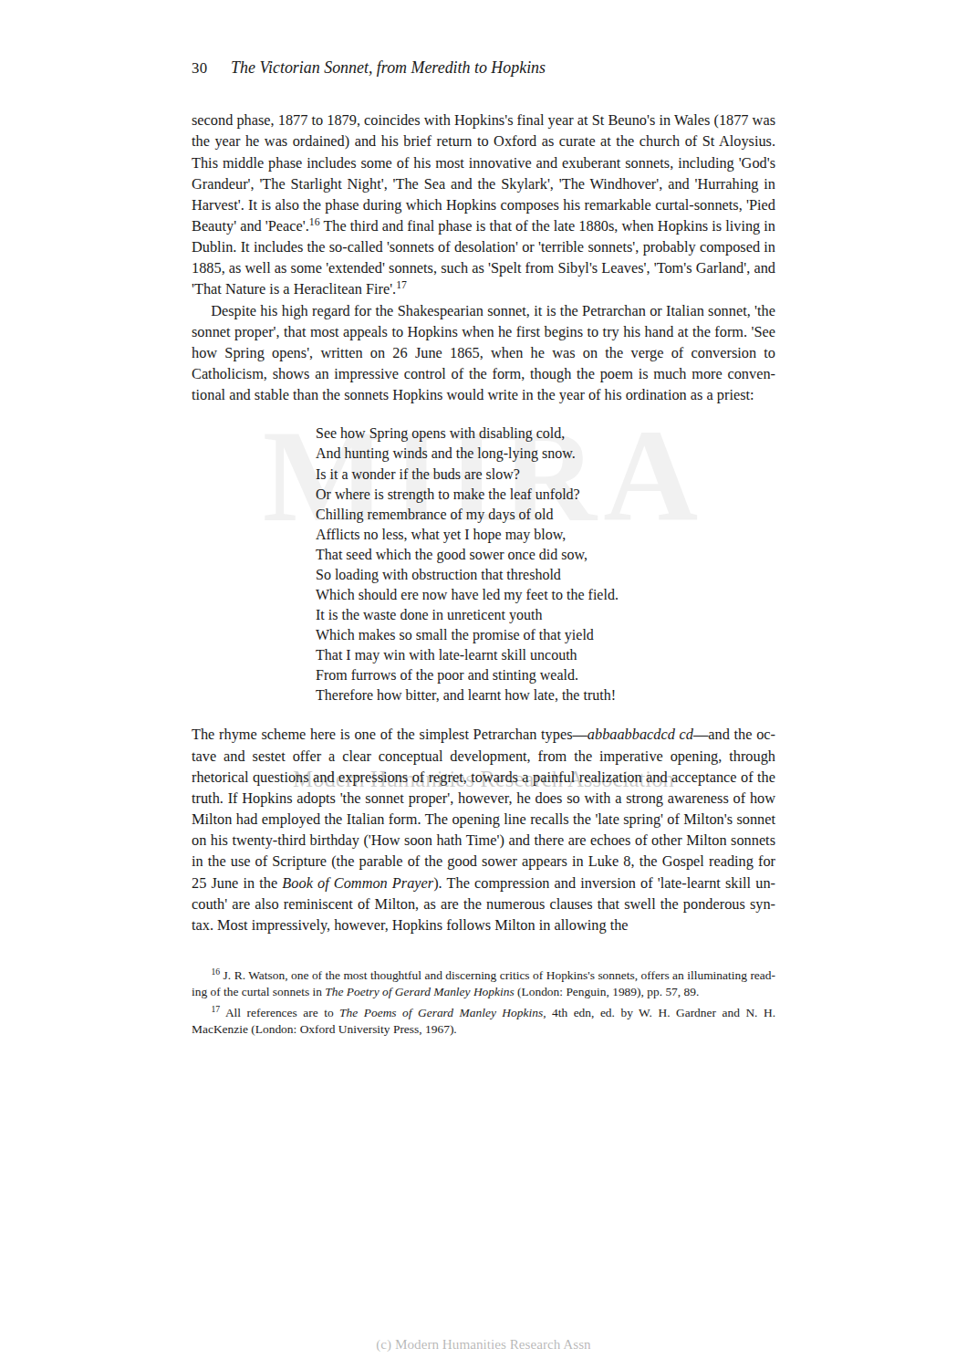MHRA
Modern Humanities Research Association
(c) Modern Humanities Research Assn
30 The Victorian Sonnet, from Meredith to Hopkins
second phase, 1877 to 1879, coincides with Hopkins's final year at St Beuno's in Wales (1877 was the year he was ordained) and his brief return to Oxford as curate at the church of St Aloysius. This middle phase includes some of his most innovative and exuberant sonnets, including 'God's Grandeur', 'The Starlight Night', 'The Sea and the Skylark', 'The Windhover', and 'Hurrahing in Harvest'. It is also the phase during which Hopkins composes his remarkable curtal-sonnets, 'Pied Beauty' and 'Peace'.16 The third and final phase is that of the late 1880s, when Hopkins is living in Dublin. It includes the so-called 'sonnets of desolation' or 'terrible sonnets', probably composed in 1885, as well as some 'extended' sonnets, such as 'Spelt from Sibyl's Leaves', 'Tom's Garland', and 'That Nature is a Heraclitean Fire'.17
Despite his high regard for the Shakespearian sonnet, it is the Petrarchan or Italian sonnet, 'the sonnet proper', that most appeals to Hopkins when he first begins to try his hand at the form. 'See how Spring opens', written on 26 June 1865, when he was on the verge of conversion to Catholicism, shows an impressive control of the form, though the poem is much more conventional and stable than the sonnets Hopkins would write in the year of his ordination as a priest:
See how Spring opens with disabling cold,
And hunting winds and the long-lying snow.
Is it a wonder if the buds are slow?
Or where is strength to make the leaf unfold?
Chilling remembrance of my days of old
Afflicts no less, what yet I hope may blow,
That seed which the good sower once did sow,
So loading with obstruction that threshold
Which should ere now have led my feet to the field.
It is the waste done in unreticent youth
Which makes so small the promise of that yield
That I may win with late-learnt skill uncouth
From furrows of the poor and stinting weald.
Therefore how bitter, and learnt how late, the truth!
The rhyme scheme here is one of the simplest Petrarchan types—abbaabbacdcd cd—and the octave and sestet offer a clear conceptual development, from the imperative opening, through rhetorical questions and expressions of regret, towards a painful realization and acceptance of the truth. If Hopkins adopts 'the sonnet proper', however, he does so with a strong awareness of how Milton had employed the Italian form. The opening line recalls the 'late spring' of Milton's sonnet on his twenty-third birthday ('How soon hath Time') and there are echoes of other Milton sonnets in the use of Scripture (the parable of the good sower appears in Luke 8, the Gospel reading for 25 June in the Book of Common Prayer). The compression and inversion of 'late-learnt skill uncouth' are also reminiscent of Milton, as are the numerous clauses that swell the ponderous syntax. Most impressively, however, Hopkins follows Milton in allowing the
16 J. R. Watson, one of the most thoughtful and discerning critics of Hopkins's sonnets, offers an illuminating reading of the curtal sonnets in The Poetry of Gerard Manley Hopkins (London: Penguin, 1989), pp. 57, 89.
17 All references are to The Poems of Gerard Manley Hopkins, 4th edn, ed. by W. H. Gardner and N. H. MacKenzie (London: Oxford University Press, 1967).